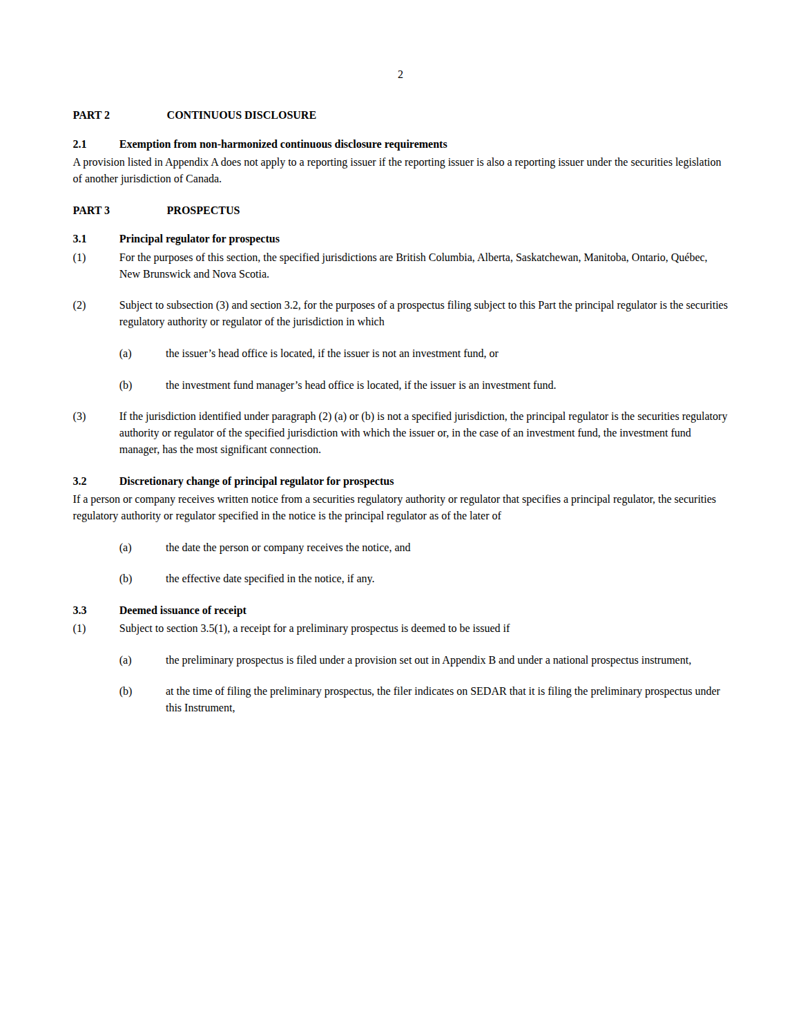2
PART 2 CONTINUOUS DISCLOSURE
2.1 Exemption from non-harmonized continuous disclosure requirements
A provision listed in Appendix A does not apply to a reporting issuer if the reporting issuer is also a reporting issuer under the securities legislation of another jurisdiction of Canada.
PART 3 PROSPECTUS
3.1 Principal regulator for prospectus
(1) For the purposes of this section, the specified jurisdictions are British Columbia, Alberta, Saskatchewan, Manitoba, Ontario, Québec, New Brunswick and Nova Scotia.
(2) Subject to subsection (3) and section 3.2, for the purposes of a prospectus filing subject to this Part the principal regulator is the securities regulatory authority or regulator of the jurisdiction in which
(a) the issuer’s head office is located, if the issuer is not an investment fund, or
(b) the investment fund manager’s head office is located, if the issuer is an investment fund.
(3) If the jurisdiction identified under paragraph (2) (a) or (b) is not a specified jurisdiction, the principal regulator is the securities regulatory authority or regulator of the specified jurisdiction with which the issuer or, in the case of an investment fund, the investment fund manager, has the most significant connection.
3.2 Discretionary change of principal regulator for prospectus
If a person or company receives written notice from a securities regulatory authority or regulator that specifies a principal regulator, the securities regulatory authority or regulator specified in the notice is the principal regulator as of the later of
(a) the date the person or company receives the notice, and
(b) the effective date specified in the notice, if any.
3.3 Deemed issuance of receipt
(1) Subject to section 3.5(1), a receipt for a preliminary prospectus is deemed to be issued if
(a) the preliminary prospectus is filed under a provision set out in Appendix B and under a national prospectus instrument,
(b) at the time of filing the preliminary prospectus, the filer indicates on SEDAR that it is filing the preliminary prospectus under this Instrument,